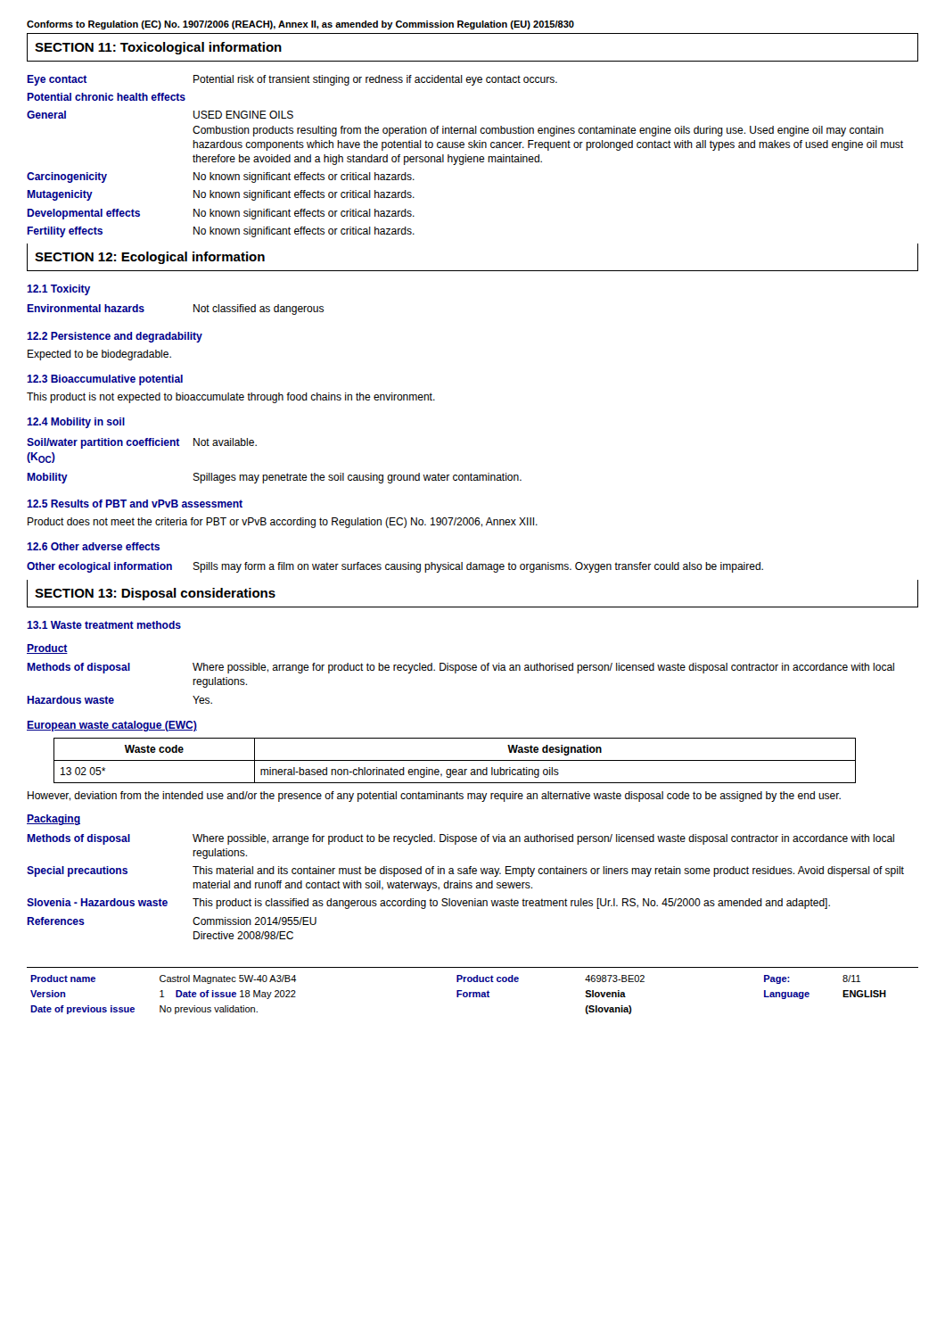Conforms to Regulation (EC) No. 1907/2006 (REACH), Annex II, as amended by Commission Regulation (EU) 2015/830
SECTION 11: Toxicological information
| Eye contact | Potential risk of transient stinging or redness if accidental eye contact occurs. |
| Potential chronic health effects |
| General | USED ENGINE OILS Combustion products resulting from the operation of internal combustion engines contaminate engine oils during use. Used engine oil may contain hazardous components which have the potential to cause skin cancer. Frequent or prolonged contact with all types and makes of used engine oil must therefore be avoided and a high standard of personal hygiene maintained. |
| Carcinogenicity | No known significant effects or critical hazards. |
| Mutagenicity | No known significant effects or critical hazards. |
| Developmental effects | No known significant effects or critical hazards. |
| Fertility effects | No known significant effects or critical hazards. |
SECTION 12: Ecological information
12.1 Toxicity
| Environmental hazards | Not classified as dangerous |
12.2 Persistence and degradability
Expected to be biodegradable.
12.3 Bioaccumulative potential
This product is not expected to bioaccumulate through food chains in the environment.
12.4 Mobility in soil
| Soil/water partition coefficient (K OC ) | Not available. |
| Mobility | Spillages may penetrate the soil causing ground water contamination. |
12.5 Results of PBT and vPvB assessment
Product does not meet the criteria for PBT or vPvB according to Regulation (EC) No. 1907/2006, Annex XIII.
12.6 Other adverse effects
| Other ecological information | Spills may form a film on water surfaces causing physical damage to organisms. Oxygen transfer could also be impaired. |
SECTION 13: Disposal considerations
13.1 Waste treatment methods
Product
| Methods of disposal | Where possible, arrange for product to be recycled. Dispose of via an authorised person/ licensed waste disposal contractor in accordance with local regulations. |
| Hazardous waste | Yes. |
European waste catalogue (EWC)
| Waste code | Waste designation |
| --- | --- |
| 13 02 05* | mineral-based non-chlorinated engine, gear and lubricating oils |
However, deviation from the intended use and/or the presence of any potential contaminants may require an alternative waste disposal code to be assigned by the end user.
Packaging
| Methods of disposal | Where possible, arrange for product to be recycled. Dispose of via an authorised person/ licensed waste disposal contractor in accordance with local regulations. |
| Special precautions | This material and its container must be disposed of in a safe way. Empty containers or liners may retain some product residues. Avoid dispersal of spilt material and runoff and contact with soil, waterways, drains and sewers. |
| Slovenia - Hazardous waste | This product is classified as dangerous according to Slovenian waste treatment rules [Ur.l. RS, No. 45/2000 as amended and adapted]. |
| References | Commission 2014/955/EU Directive 2008/98/EC |
| Product name | Castrol Magnatec 5W-40 A3/B4 | Product code | 469873-BE02 | Page: | 8/11 |
| Version | 1 Date of issue 18 May 2022 | Format | Slovenia | Language | ENGLISH |
| Date of previous issue | No previous validation. | | (Slovania) | | |